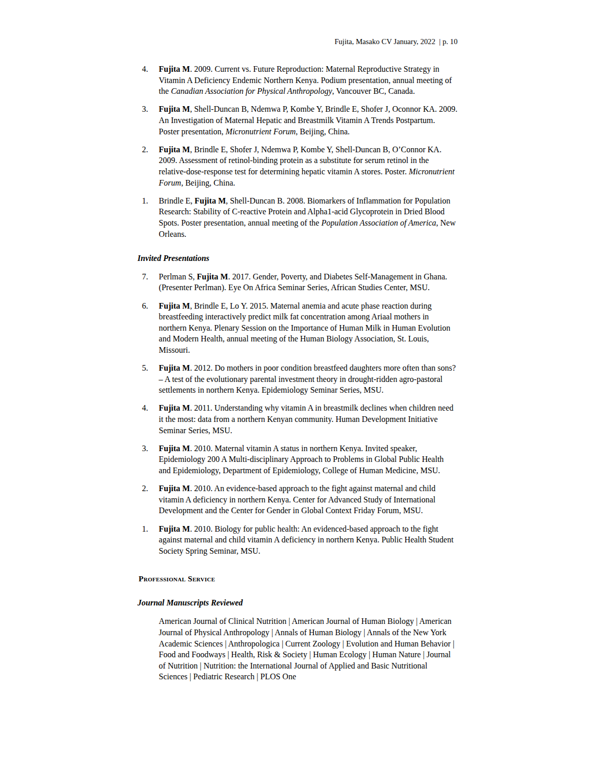Fujita, Masako CV January, 2022 | p. 10
4. Fujita M. 2009. Current vs. Future Reproduction: Maternal Reproductive Strategy in Vitamin A Deficiency Endemic Northern Kenya. Podium presentation, annual meeting of the Canadian Association for Physical Anthropology, Vancouver BC, Canada.
3. Fujita M, Shell-Duncan B, Ndemwa P, Kombe Y, Brindle E, Shofer J, Oconnor KA. 2009. An Investigation of Maternal Hepatic and Breastmilk Vitamin A Trends Postpartum. Poster presentation, Micronutrient Forum, Beijing, China.
2. Fujita M, Brindle E, Shofer J, Ndemwa P, Kombe Y, Shell-Duncan B, O’Connor KA. 2009. Assessment of retinol-binding protein as a substitute for serum retinol in the relative-dose-response test for determining hepatic vitamin A stores. Poster. Micronutrient Forum, Beijing, China.
1. Brindle E, Fujita M, Shell-Duncan B. 2008. Biomarkers of Inflammation for Population Research: Stability of C-reactive Protein and Alpha1-acid Glycoprotein in Dried Blood Spots. Poster presentation, annual meeting of the Population Association of America, New Orleans.
Invited Presentations
7. Perlman S, Fujita M. 2017. Gender, Poverty, and Diabetes Self-Management in Ghana. (Presenter Perlman). Eye On Africa Seminar Series, African Studies Center, MSU.
6. Fujita M, Brindle E, Lo Y. 2015. Maternal anemia and acute phase reaction during breastfeeding interactively predict milk fat concentration among Ariaal mothers in northern Kenya. Plenary Session on the Importance of Human Milk in Human Evolution and Modern Health, annual meeting of the Human Biology Association, St. Louis, Missouri.
5. Fujita M. 2012. Do mothers in poor condition breastfeed daughters more often than sons? – A test of the evolutionary parental investment theory in drought-ridden agro-pastoral settlements in northern Kenya. Epidemiology Seminar Series, MSU.
4. Fujita M. 2011. Understanding why vitamin A in breastmilk declines when children need it the most: data from a northern Kenyan community. Human Development Initiative Seminar Series, MSU.
3. Fujita M. 2010. Maternal vitamin A status in northern Kenya. Invited speaker, Epidemiology 200 A Multi-disciplinary Approach to Problems in Global Public Health and Epidemiology, Department of Epidemiology, College of Human Medicine, MSU.
2. Fujita M. 2010. An evidence-based approach to the fight against maternal and child vitamin A deficiency in northern Kenya. Center for Advanced Study of International Development and the Center for Gender in Global Context Friday Forum, MSU.
1. Fujita M. 2010. Biology for public health: An evidenced-based approach to the fight against maternal and child vitamin A deficiency in northern Kenya. Public Health Student Society Spring Seminar, MSU.
Professional Service
Journal Manuscripts Reviewed
American Journal of Clinical Nutrition | American Journal of Human Biology | American Journal of Physical Anthropology | Annals of Human Biology | Annals of the New York Academic Sciences | Anthropologica | Current Zoology | Evolution and Human Behavior | Food and Foodways | Health, Risk & Society | Human Ecology | Human Nature | Journal of Nutrition | Nutrition: the International Journal of Applied and Basic Nutritional Sciences | Pediatric Research | PLOS One